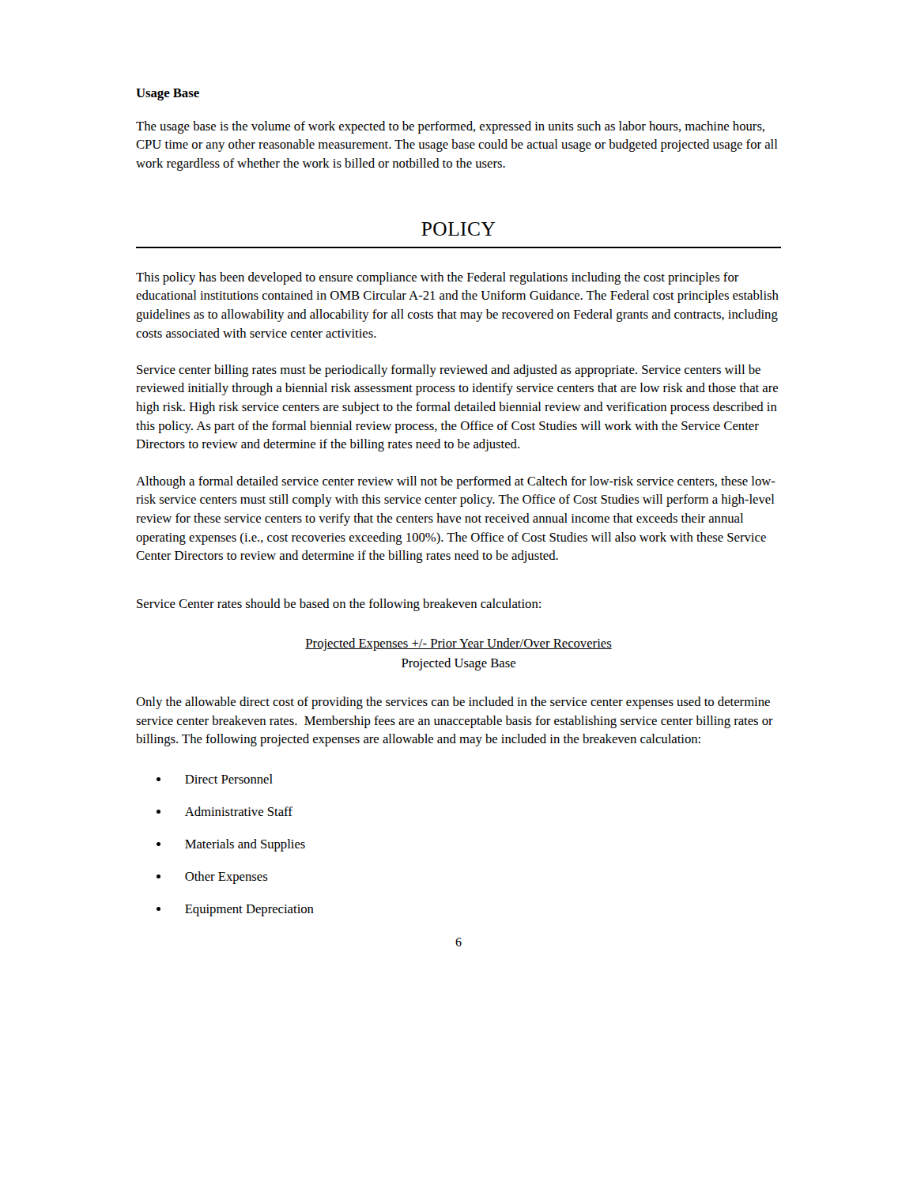Usage Base
The usage base is the volume of work expected to be performed, expressed in units such as labor hours, machine hours, CPU time or any other reasonable measurement. The usage base could be actual usage or budgeted projected usage for all work regardless of whether the work is billed or notbilled to the users.
POLICY
This policy has been developed to ensure compliance with the Federal regulations including the cost principles for educational institutions contained in OMB Circular A-21 and the Uniform Guidance. The Federal cost principles establish guidelines as to allowability and allocability for all costs that may be recovered on Federal grants and contracts, including costs associated with service center activities.
Service center billing rates must be periodically formally reviewed and adjusted as appropriate. Service centers will be reviewed initially through a biennial risk assessment process to identify service centers that are low risk and those that are high risk. High risk service centers are subject to the formal detailed biennial review and verification process described in this policy. As part of the formal biennial review process, the Office of Cost Studies will work with the Service Center Directors to review and determine if the billing rates need to be adjusted.
Although a formal detailed service center review will not be performed at Caltech for low-risk service centers, these low-risk service centers must still comply with this service center policy. The Office of Cost Studies will perform a high-level review for these service centers to verify that the centers have not received annual income that exceeds their annual operating expenses (i.e., cost recoveries exceeding 100%). The Office of Cost Studies will also work with these Service Center Directors to review and determine if the billing rates need to be adjusted.
Service Center rates should be based on the following breakeven calculation:
Projected Expenses +/- Prior Year Under/Over Recoveries Projected Usage Base
Only the allowable direct cost of providing the services can be included in the service center expenses used to determine service center breakeven rates. Membership fees are an unacceptable basis for establishing service center billing rates or billings. The following projected expenses are allowable and may be included in the breakeven calculation:
Direct Personnel
Administrative Staff
Materials and Supplies
Other Expenses
Equipment Depreciation
6